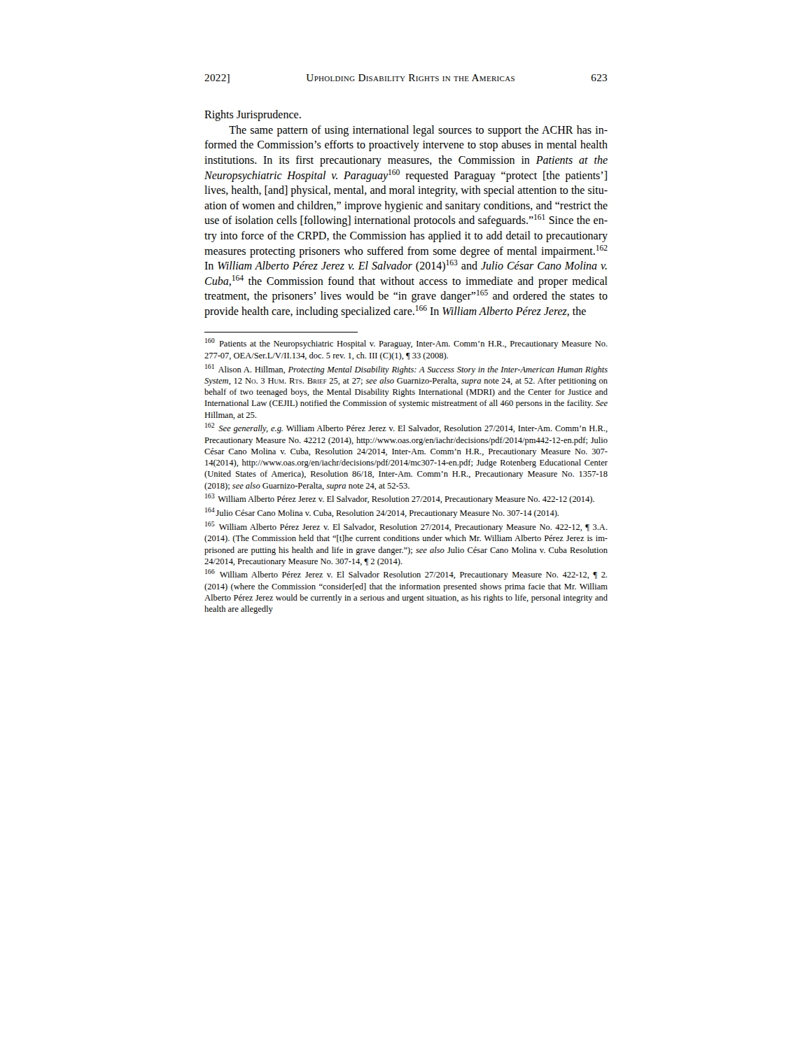2022] Upholding Disability Rights in the Americas 623
Rights Jurisprudence.
The same pattern of using international legal sources to support the ACHR has informed the Commission’s efforts to proactively intervene to stop abuses in mental health institutions. In its first precautionary measures, the Commission in Patients at the Neuropsychiatric Hospital v. Paraguay160 requested Paraguay “protect [the patients’] lives, health, [and] physical, mental, and moral integrity, with special attention to the situation of women and children,” improve hygienic and sanitary conditions, and “restrict the use of isolation cells [following] international protocols and safeguards.”161 Since the entry into force of the CRPD, the Commission has applied it to add detail to precautionary measures protecting prisoners who suffered from some degree of mental impairment.162 In William Alberto Pérez Jerez v. El Salvador (2014)163 and Julio César Cano Molina v. Cuba,164 the Commission found that without access to immediate and proper medical treatment, the prisoners’ lives would be “in grave danger”165 and ordered the states to provide health care, including specialized care.166 In William Alberto Pérez Jerez, the
160 Patients at the Neuropsychiatric Hospital v. Paraguay, Inter-Am. Comm’n H.R., Precautionary Measure No. 277-07, OEA/Ser.L/V/II.134, doc. 5 rev. 1, ch. III (C)(1), ¶ 33 (2008).
161 Alison A. Hillman, Protecting Mental Disability Rights: A Success Story in the Inter-American Human Rights System, 12 No. 3 Hum. Rts. Brief 25, at 27; see also Guarnizo-Peralta, supra note 24, at 52. After petitioning on behalf of two teenaged boys, the Mental Disability Rights International (MDRI) and the Center for Justice and International Law (CEJIL) notified the Commission of systemic mistreatment of all 460 persons in the facility. See Hillman, at 25.
162 See generally, e.g. William Alberto Pérez Jerez v. El Salvador, Resolution 27/2014, Inter-Am. Comm’n H.R., Precautionary Measure No. 42212 (2014), http://www.oas.org/en/iachr/decisions/pdf/2014/pm442-12-en.pdf; Julio César Cano Molina v. Cuba, Resolution 24/2014, Inter-Am. Comm’n H.R., Precautionary Measure No. 307-14(2014), http://www.oas.org/en/iachr/decisions/pdf/2014/mc307-14-en.pdf; Judge Rotenberg Educational Center (United States of America), Resolution 86/18, Inter-Am. Comm’n H.R., Precautionary Measure No. 1357-18 (2018); see also Guarnizo-Peralta, supra note 24, at 52-53.
163 William Alberto Pérez Jerez v. El Salvador, Resolution 27/2014, Precautionary Measure No. 422-12 (2014).
164 Julio César Cano Molina v. Cuba, Resolution 24/2014, Precautionary Measure No. 307-14 (2014).
165 William Alberto Pérez Jerez v. El Salvador, Resolution 27/2014, Precautionary Measure No. 422-12, ¶ 3.A.(2014). (The Commission held that “[t]he current conditions under which Mr. William Alberto Pérez Jerez is imprisoned are putting his health and life in grave danger.”); see also Julio César Cano Molina v. Cuba Resolution 24/2014, Precautionary Measure No. 307-14, ¶ 2 (2014).
166 William Alberto Pérez Jerez v. El Salvador Resolution 27/2014, Precautionary Measure No. 422-12, ¶ 2. (2014) (where the Commission “consider[ed] that the information presented shows prima facie that Mr. William Alberto Pérez Jerez would be currently in a serious and urgent situation, as his rights to life, personal integrity and health are allegedly